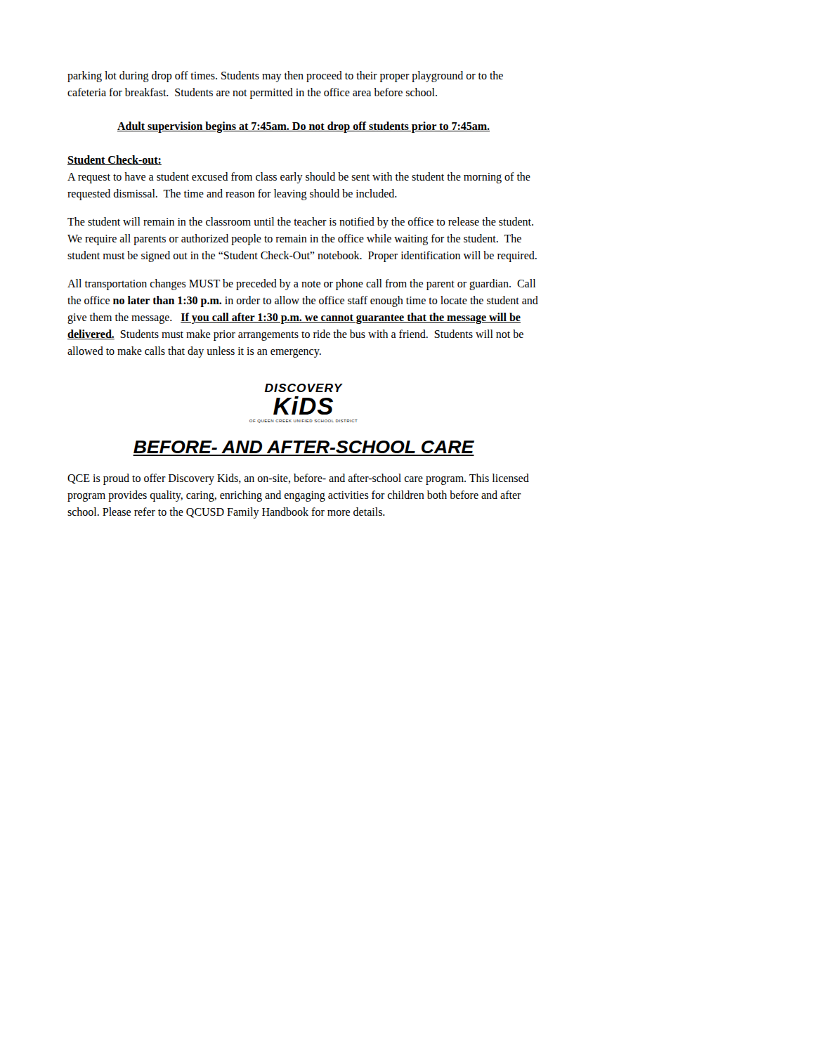parking lot during drop off times. Students may then proceed to their proper playground or to the cafeteria for breakfast. Students are not permitted in the office area before school.
Adult supervision begins at 7:45am. Do not drop off students prior to 7:45am.
Student Check-out:
A request to have a student excused from class early should be sent with the student the morning of the requested dismissal. The time and reason for leaving should be included.
The student will remain in the classroom until the teacher is notified by the office to release the student. We require all parents or authorized people to remain in the office while waiting for the student. The student must be signed out in the “Student Check-Out” notebook. Proper identification will be required.
All transportation changes MUST be preceded by a note or phone call from the parent or guardian. Call the office no later than 1:30 p.m. in order to allow the office staff enough time to locate the student and give them the message. If you call after 1:30 p.m. we cannot guarantee that the message will be delivered. Students must make prior arrangements to ride the bus with a friend. Students will not be allowed to make calls that day unless it is an emergency.
DISCOVERY KiDS OF QUEEN CREEK UNIFIED SCHOOL DISTRICT
BEFORE- AND AFTER-SCHOOL CARE
QCE is proud to offer Discovery Kids, an on-site, before- and after-school care program. This licensed program provides quality, caring, enriching and engaging activities for children both before and after school. Please refer to the QCUSD Family Handbook for more details.